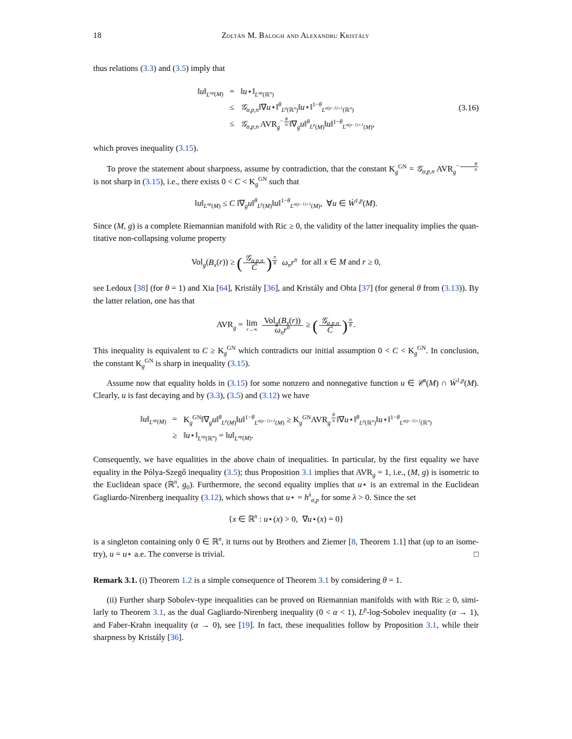18 Zoltán M. Balogh and Alexandru Kristály
thus relations (3.3) and (3.5) imply that
| ‖ u ‖ L αp ( M ) | = | ‖ u ⋆ ‖ L αp (ℝ n ) |
| | ≤ | 𝒢 α,p,n ‖∇ u ⋆ ‖ θ L p (ℝ n ) ‖ u ⋆ ‖ 1− θ L α(p−1)+1 (ℝ n ) |
| | ≤ | 𝒢 α,p,n AVR g − θ n ‖∇ g u ‖ θ L p ( M ) ‖ u ‖ 1− θ L α(p−1)+1 ( M ) , |
(3.16)
which proves inequality (3.15).
To prove the statement about sharpness, assume by contradiction, that the constant KgGN = 𝒢α,p,n AVRg−θn is not sharp in (3.15), i.e., there exists 0 < C < KgGN such that
‖u‖Lαp(M) ≤ C ‖∇gu‖θLp(M)‖u‖1−θLα(p−1)+1(M), ∀u ∈ Ẇ1,p(M).
Since (M, g) is a complete Riemannian manifold with Ric ≥ 0, the validity of the latter inequality implies the quantitative non-collapsing volume property
Volg(Bx(r)) ≥ (𝒢α,p,n C)nθ ωnrn for all x ∈ M and r ≥ 0,
see Ledoux [38] (for θ = 1) and Xia [64], Kristály [36], and Kristály and Ohta [37] (for general θ from (3.13)). By the latter relation, one has that
AVRg = lim r→∞ Volg(Bx(r)) ωnrn ≥ (𝒢α,p,n C)nθ.
This inequality is equivalent to C ≥ KgGN which contradicts our initial assumption 0 < C < KgGN. In conclusion, the constant KgGN is sharp in inequality (3.15).
Assume now that equality holds in (3.15) for some nonzero and nonnegative function u ∈ 𝒞n(M) ∩ Ẇ1,p(M). Clearly, u is fast decaying and by (3.3), (3.5) and (3.12) we have
| ‖ u ‖ L αp ( M ) | = | K g GN ‖∇ g u ‖ θ L p ( M ) ‖ u ‖ 1− θ L α(p−1)+1 ( M ) ≥ K g GN AVR g θ n ‖∇ u ⋆ ‖ θ L p (ℝ n ) ‖ u ⋆ ‖ 1− θ L α(p−1)+1 (ℝ n ) |
| | ≥ | ‖ u ⋆ ‖ L αp (ℝ n ) = ‖ u ‖ L αp ( M ) . |
Consequently, we have equalities in the above chain of inequalities. In particular, by the first equality we have equality in the Pólya-Szegő inequality (3.5); thus Proposition 3.1 implies that AVRg = 1, i.e., (M, g) is isometric to the Euclidean space (ℝn, g0). Furthermore, the second equality implies that u⋆ is an extremal in the Euclidean Gagliardo-Nirenberg inequality (3.12), which shows that u⋆ = hλα,p for some λ > 0. Since the set
{x ∈ ℝn : u⋆(x) > 0, ∇u⋆(x) = 0}
is a singleton containing only 0 ∈ ℝn, it turns out by Brothers and Ziemer [8, Theorem 1.1] that (up to an isometry), u = u⋆ a.e. The converse is trivial. □
Remark 3.1. (i) Theorem 1.2 is a simple consequence of Theorem 3.1 by considering θ = 1.
(ii) Further sharp Sobolev-type inequalities can be proved on Riemannian manifolds with with Ric ≥ 0, similarly to Theorem 3.1, as the dual Gagliardo-Nirenberg inequality (0 < α < 1), Lp-log-Sobolev inequality (α → 1), and Faber-Krahn inequality (α → 0), see [19]. In fact, these inequalities follow by Proposition 3.1, while their sharpness by Kristály [36].